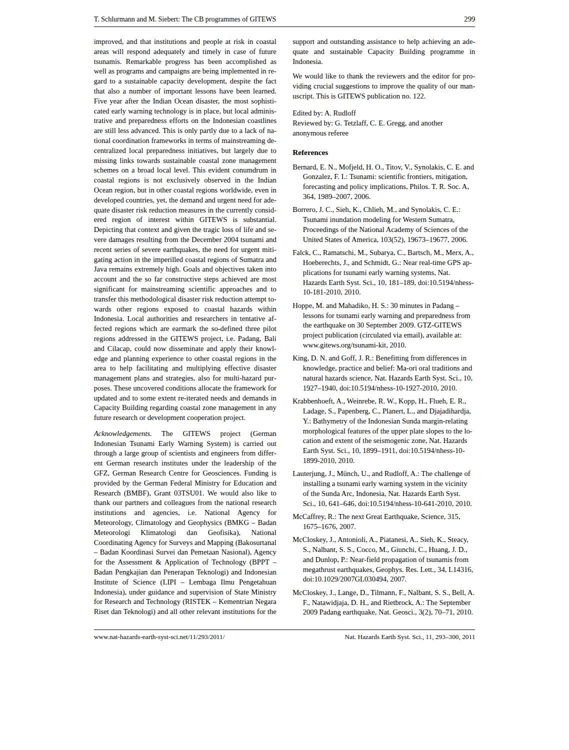T. Schlurmann and M. Siebert: The CB programmes of GITEWS
299
improved, and that institutions and people at risk in coastal areas will respond adequately and timely in case of future tsunamis. Remarkable progress has been accomplished as well as programs and campaigns are being implemented in regard to a sustainable capacity development, despite the fact that also a number of important lessons have been learned. Five year after the Indian Ocean disaster, the most sophisticated early warning technology is in place, but local administrative and preparedness efforts on the Indonesian coastlines are still less advanced. This is only partly due to a lack of national coordination frameworks in terms of mainstreaming decentralized local preparedness initiatives, but largely due to missing links towards sustainable coastal zone management schemes on a broad local level. This evident conumdrum in coastal regions is not exclusively observed in the Indian Ocean region, but in other coastal regions worldwide, even in developed countries, yet, the demand and urgent need for adequate disaster risk reduction measures in the currently considered region of interest within GITEWS is substantial. Depicting that context and given the tragic loss of life and severe damages resulting from the December 2004 tsunami and recent series of severe earthquakes, the need for urgent mitigating action in the imperilled coastal regions of Sumatra and Java remains extremely high. Goals and objectives taken into account and the so far constructive steps achieved are most significant for mainstreaming scientific approaches and to transfer this methodological disaster risk reduction attempt towards other regions exposed to coastal hazards within Indonesia. Local authorities and researchers in tentative affected regions which are earmark the so-defined three pilot regions addressed in the GITEWS project, i.e. Padang, Bali and Cilacap, could now disseminate and apply their knowledge and planning experience to other coastal regions in the area to help facilitating and multiplying effective disaster management plans and strategies, also for multi-hazard purposes. These uncovered conditions allocate the framework for updated and to some extent re-iterated needs and demands in Capacity Building regarding coastal zone management in any future research or development cooperation project.
Acknowledgements. The GITEWS project (German Indonesian Tsunami Early Warning System) is carried out through a large group of scientists and engineers from different German research institutes under the leadership of the GFZ, German Research Centre for Geosciences. Funding is provided by the German Federal Ministry for Education and Research (BMBF), Grant 03TSU01. We would also like to thank our partners and colleagues from the national research institutions and agencies, i.e. National Agency for Meteorology, Climatology and Geophysics (BMKG – Badan Meteorologi Klimatologi dan Geofisika), National Coordinating Agency for Surveys and Mapping (Bakosurtanal – Badan Koordinasi Survei dan Pemetaan Nasional), Agency for the Assessment & Application of Technology (BPPT – Badan Pengkajian dan Penerapan Teknologi) and Indonesian Institute of Science (LIPI – Lembaga Ilmu Pengetahuan Indonesia), under guidance and supervision of State Ministry for Research and Technology (RISTEK – Kementrian Negara Riset dan Teknologi) and all other relevant institutions for the support and outstanding assistance to help achieving an adequate and sustainable Capacity Building programme in Indonesia.
We would like to thank the reviewers and the editor for providing crucial suggestions to improve the quality of our manuscript. This is GITEWS publication no. 122.
Edited by: A. Rudloff
Reviewed by: G. Tetzlaff, C. E. Gregg, and another
anonymous referee
References
Bernard, E. N., Mofjeld, H. O., Titov, V., Synolakis, C. E. and Gonzalez, F. I.: Tsunami: scientific frontiers, mitigation, forecasting and policy implications, Philos. T. R. Soc. A, 364, 1989–2007, 2006.
Borrero, J. C., Sieh, K., Chlieh, M., and Synolakis, C. E.: Tsunami inundation modeling for Western Sumatra, Proceedings of the National Academy of Sciences of the United States of America, 103(52), 19673–19677, 2006.
Falck, C., Ramatschi, M., Subarya, C., Bartsch, M., Merx, A., Hoeberechts, J., and Schmidt, G.: Near real-time GPS applications for tsunami early warning systems, Nat. Hazards Earth Syst. Sci., 10, 181–189, doi:10.5194/nhess-10-181-2010, 2010.
Hoppe, M. and Mahadiko, H. S.: 30 minutes in Padang – lessons for tsunami early warning and preparedness from the earthquake on 30 September 2009. GTZ-GITEWS project publication (circulated via email), available at: www.gitews.org/tsunami-kit, 2010.
King, D. N. and Goff, J. R.: Benefitting from differences in knowledge, practice and belief: Ma-ori oral traditions and natural hazards science, Nat. Hazards Earth Syst. Sci., 10, 1927–1940, doi:10.5194/nhess-10-1927-2010, 2010.
Krabbenhoeft, A., Weinrebe, R. W., Kopp, H., Flueh, E. R., Ladage, S., Papenberg, C., Planert, L., and Djajadihardja, Y.: Bathymetry of the Indonesian Sunda margin-relating morphological features of the upper plate slopes to the location and extent of the seismogenic zone, Nat. Hazards Earth Syst. Sci., 10, 1899–1911, doi:10.5194/nhess-10-1899-2010, 2010.
Lauterjung, J., Münch, U., and Rudloff, A.: The challenge of installing a tsunami early warning system in the vicinity of the Sunda Arc, Indonesia, Nat. Hazards Earth Syst. Sci., 10, 641–646, doi:10.5194/nhess-10-641-2010, 2010.
McCaffrey, R.: The next Great Earthquake, Science, 315, 1675–1676, 2007.
McCloskey, J., Antonioli, A., Piatanesi, A., Sieh, K., Steacy, S., Nalbant, S. S., Cocco, M., Giunchi, C., Huang, J. D., and Dunlop, P.: Near-field propagation of tsunamis from megathrust earthquakes, Geophys. Res. Lett., 34, L14316, doi:10.1029/2007GL030494, 2007.
McCloskey, J., Lange, D., Tilmann, F., Nalbant, S. S., Bell, A. F., Natawidjaja, D. H., and Rietbrock, A.: The September 2009 Padang earthquake, Nat. Geosci., 3(2), 70–71, 2010.
www.nat-hazards-earth-syst-sci.net/11/293/2011/
Nat. Hazards Earth Syst. Sci., 11, 293–300, 2011